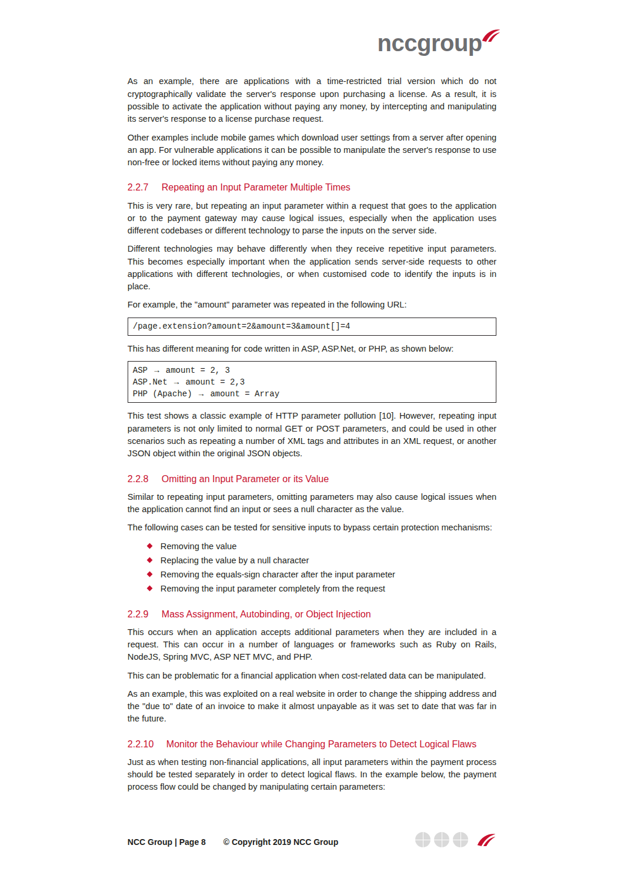nccgroup
As an example, there are applications with a time-restricted trial version which do not cryptographically validate the server's response upon purchasing a license. As a result, it is possible to activate the application without paying any money, by intercepting and manipulating its server's response to a license purchase request.
Other examples include mobile games which download user settings from a server after opening an app. For vulnerable applications it can be possible to manipulate the server's response to use non-free or locked items without paying any money.
2.2.7 Repeating an Input Parameter Multiple Times
This is very rare, but repeating an input parameter within a request that goes to the application or to the payment gateway may cause logical issues, especially when the application uses different codebases or different technology to parse the inputs on the server side.
Different technologies may behave differently when they receive repetitive input parameters. This becomes especially important when the application sends server-side requests to other applications with different technologies, or when customised code to identify the inputs is in place.
For example, the "amount" parameter was repeated in the following URL:
/page.extension?amount=2&amount=3&amount[]=4
This has different meaning for code written in ASP, ASP.Net, or PHP, as shown below:
ASP → amount = 2, 3 ASP.Net → amount = 2,3 PHP (Apache) → amount = Array
This test shows a classic example of HTTP parameter pollution [10]. However, repeating input parameters is not only limited to normal GET or POST parameters, and could be used in other scenarios such as repeating a number of XML tags and attributes in an XML request, or another JSON object within the original JSON objects.
2.2.8 Omitting an Input Parameter or its Value
Similar to repeating input parameters, omitting parameters may also cause logical issues when the application cannot find an input or sees a null character as the value.
The following cases can be tested for sensitive inputs to bypass certain protection mechanisms:
Removing the value
Replacing the value by a null character
Removing the equals-sign character after the input parameter
Removing the input parameter completely from the request
2.2.9 Mass Assignment, Autobinding, or Object Injection
This occurs when an application accepts additional parameters when they are included in a request. This can occur in a number of languages or frameworks such as Ruby on Rails, NodeJS, Spring MVC, ASP NET MVC, and PHP.
This can be problematic for a financial application when cost-related data can be manipulated.
As an example, this was exploited on a real website in order to change the shipping address and the "due to" date of an invoice to make it almost unpayable as it was set to date that was far in the future.
2.2.10 Monitor the Behaviour while Changing Parameters to Detect Logical Flaws
Just as when testing non-financial applications, all input parameters within the payment process should be tested separately in order to detect logical flaws. In the example below, the payment process flow could be changed by manipulating certain parameters:
NCC Group | Page 8 © Copyright 2019 NCC Group